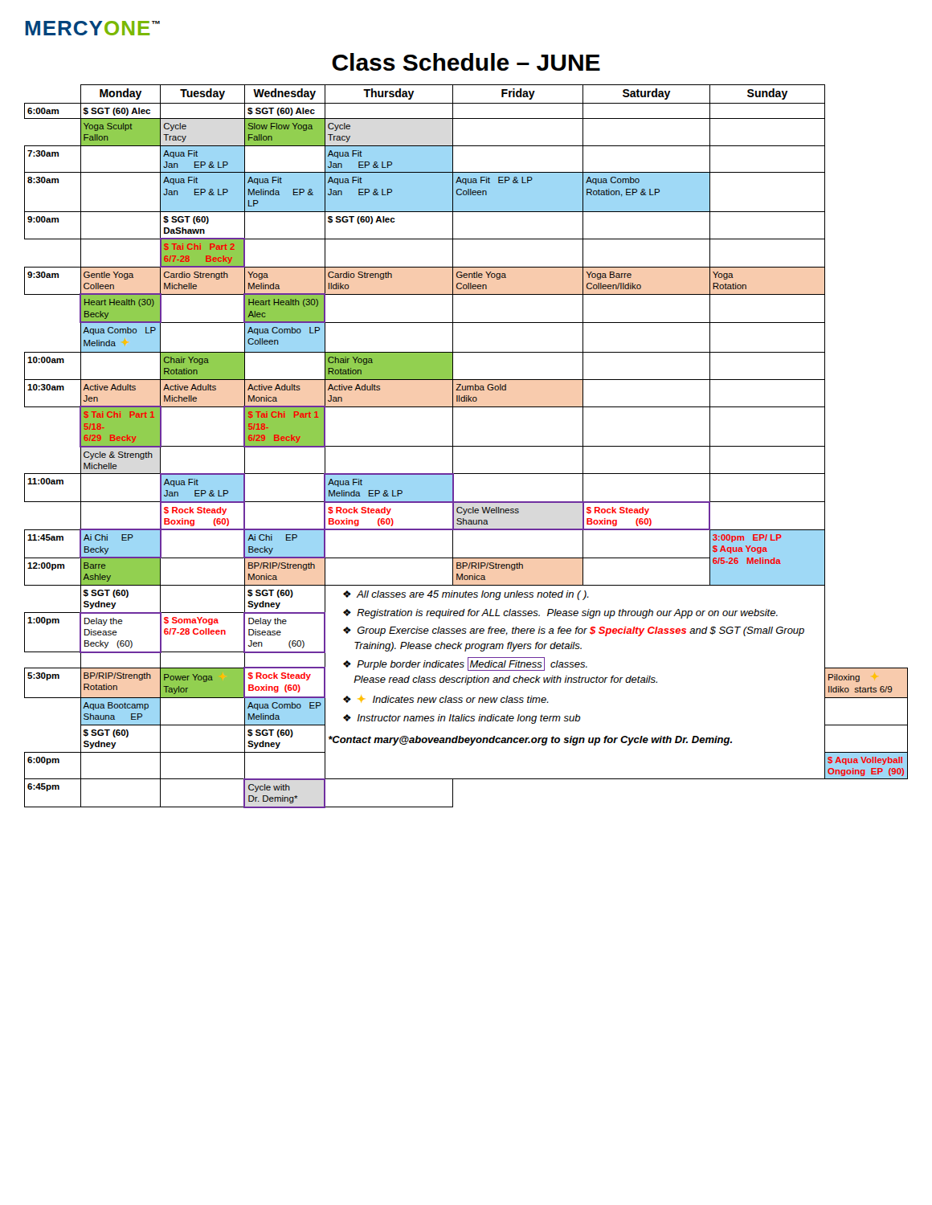MERCY ONE™
Class Schedule – JUNE
| | Monday | Tuesday | Wednesday | Thursday | Friday | Saturday | Sunday |
| 6:00am | $ SGT (60) Alec | | $ SGT (60) Alec | | | | |
| | Yoga Sculpt Fallon | Cycle Tracy | Slow Flow Yoga Fallon | Cycle Tracy | | | |
| 7:30am | | Aqua Fit Jan EP & LP | | Aqua Fit Jan EP & LP | | | |
| 8:30am | | Aqua Fit Jan EP & LP | Aqua Fit Melinda EP & LP | Aqua Fit Jan EP & LP | Aqua Fit EP & LP Colleen | Aqua Combo Rotation, EP & LP | |
| 9:00am | | $ SGT (60) DaShawn | | $ SGT (60) Alec | | | |
| | | $ Tai Chi Part 2 6/7-28 Becky | | | | | |
| 9:30am | Gentle Yoga Colleen | Cardio Strength Michelle | Yoga Melinda | Cardio Strength Ildiko | Gentle Yoga Colleen | Yoga Barre Colleen/Ildiko | Yoga Rotation |
| | Heart Health (30) Becky | | Heart Health (30) Alec | | | | |
| | Aqua Combo LP Melinda ✦ | | Aqua Combo LP Colleen | | | | |
| 10:00am | | Chair Yoga Rotation | | Chair Yoga Rotation | | | |
| 10:30am | Active Adults Jen | Active Adults Michelle | Active Adults Monica | Active Adults Jan | Zumba Gold Ildiko | | |
| | $ Tai Chi Part 1 5/18-6/29 Becky | | $ Tai Chi Part 1 5/18-6/29 Becky | | | | |
| | Cycle & Strength Michelle | | | | | | |
| 11:00am | | Aqua Fit Jan EP & LP | | Aqua Fit Melinda EP & LP | | | |
| | | $ Rock Steady Boxing (60) | | $ Rock Steady Boxing (60) | Cycle Wellness Shauna | $ Rock Steady Boxing (60) | |
| 11:45am | Ai Chi EP Becky | | Ai Chi EP Becky | | | | 3:00pm EP/ LP $ Aqua Yoga 6/5-26 Melinda |
| 12:00pm | Barre Ashley | | BP/RIP/Strength Monica | | BP/RIP/Strength Monica | |
| | $ SGT (60) Sydney | | $ SGT (60) Sydney | All classes are 45 minutes long unless noted in ( ). Registration is required for ALL classes. Please sign up through our App or on our website. Group Exercise classes are free, there is a fee for $ Specialty Classes and $ SGT (Small Group Training) . Please check program flyers for details. Purple border indicates Medical Fitness classes. Please read class description and check with instructor for details. ✦ Indicates new class or new class time. Instructor names in Italics indicate long term sub *Contact mary@aboveandbeyondcancer.org to sign up for Cycle with Dr. Deming. |
| 1:00pm | Delay the Disease Becky (60) | $ SomaYoga 6/7-28 Colleen | Delay the Disease Jen (60) |
| 5:30pm | BP/RIP/Strength Rotation | Power Yoga ✦ Taylor | $ Rock Steady Boxing (60) | Piloxing ✦ Ildiko starts 6/9 |
| | Aqua Bootcamp Shauna EP | | Aqua Combo EP Melinda | |
| | $ SGT (60) Sydney | | $ SGT (60) Sydney | |
| 6:00pm | | | | $ Aqua Volleyball Ongoing EP (90) |
| 6:45pm | | | Cycle with Dr. Deming* | | |